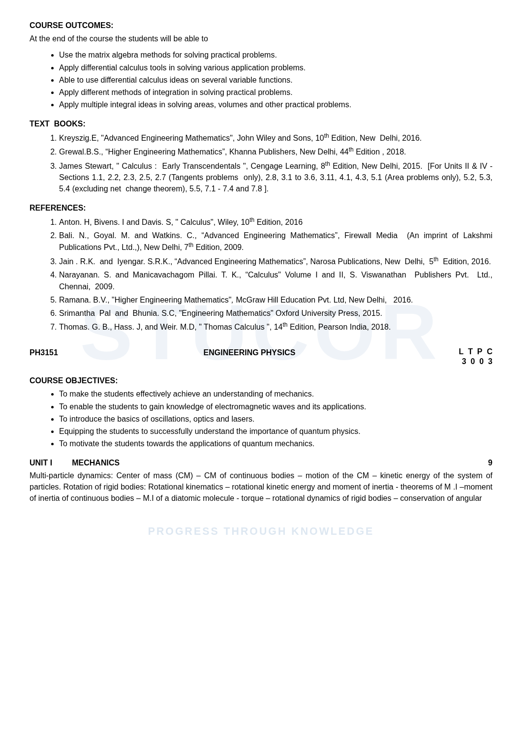STUCOR
PROGRESS THROUGH KNOWLEDGE
COURSE OUTCOMES:
At the end of the course the students will be able to
Use the matrix algebra methods for solving practical problems.
Apply differential calculus tools in solving various application problems.
Able to use differential calculus ideas on several variable functions.
Apply different methods of integration in solving practical problems.
Apply multiple integral ideas in solving areas, volumes and other practical problems.
TEXT BOOKS:
Kreyszig.E, "Advanced Engineering Mathematics", John Wiley and Sons, 10th Edition, New Delhi, 2016.
Grewal.B.S., “Higher Engineering Mathematics”, Khanna Publishers, New Delhi, 44th Edition , 2018.
James Stewart, " Calculus : Early Transcendentals ", Cengage Learning, 8th Edition, New Delhi, 2015. [For Units II & IV - Sections 1.1, 2.2, 2.3, 2.5, 2.7 (Tangents problems only), 2.8, 3.1 to 3.6, 3.11, 4.1, 4.3, 5.1 (Area problems only), 5.2, 5.3, 5.4 (excluding net change theorem), 5.5, 7.1 - 7.4 and 7.8 ].
REFERENCES:
Anton. H, Bivens. I and Davis. S, " Calculus", Wiley, 10th Edition, 2016
Bali. N., Goyal. M. and Watkins. C., “Advanced Engineering Mathematics”, Firewall Media (An imprint of Lakshmi Publications Pvt., Ltd.,), New Delhi, 7th Edition, 2009.
Jain . R.K. and Iyengar. S.R.K., “Advanced Engineering Mathematics”, Narosa Publications, New Delhi, 5th Edition, 2016.
Narayanan. S. and Manicavachagom Pillai. T. K., “Calculus" Volume I and II, S. Viswanathan Publishers Pvt. Ltd., Chennai, 2009.
Ramana. B.V., "Higher Engineering Mathematics", McGraw Hill Education Pvt. Ltd, New Delhi, 2016.
Srimantha Pal and Bhunia. S.C, "Engineering Mathematics" Oxford University Press, 2015.
Thomas. G. B., Hass. J, and Weir. M.D, " Thomas Calculus ", 14th Edition, Pearson India, 2018.
PH3151
ENGINEERING PHYSICS
L T P C
3 0 0 3
COURSE OBJECTIVES:
To make the students effectively achieve an understanding of mechanics.
To enable the students to gain knowledge of electromagnetic waves and its applications.
To introduce the basics of oscillations, optics and lasers.
Equipping the students to successfully understand the importance of quantum physics.
To motivate the students towards the applications of quantum mechanics.
UNIT I MECHANICS
9
Multi-particle dynamics: Center of mass (CM) – CM of continuous bodies – motion of the CM – kinetic energy of the system of particles. Rotation of rigid bodies: Rotational kinematics – rotational kinetic energy and moment of inertia - theorems of M .I –moment of inertia of continuous bodies – M.I of a diatomic molecule - torque – rotational dynamics of rigid bodies – conservation of angular